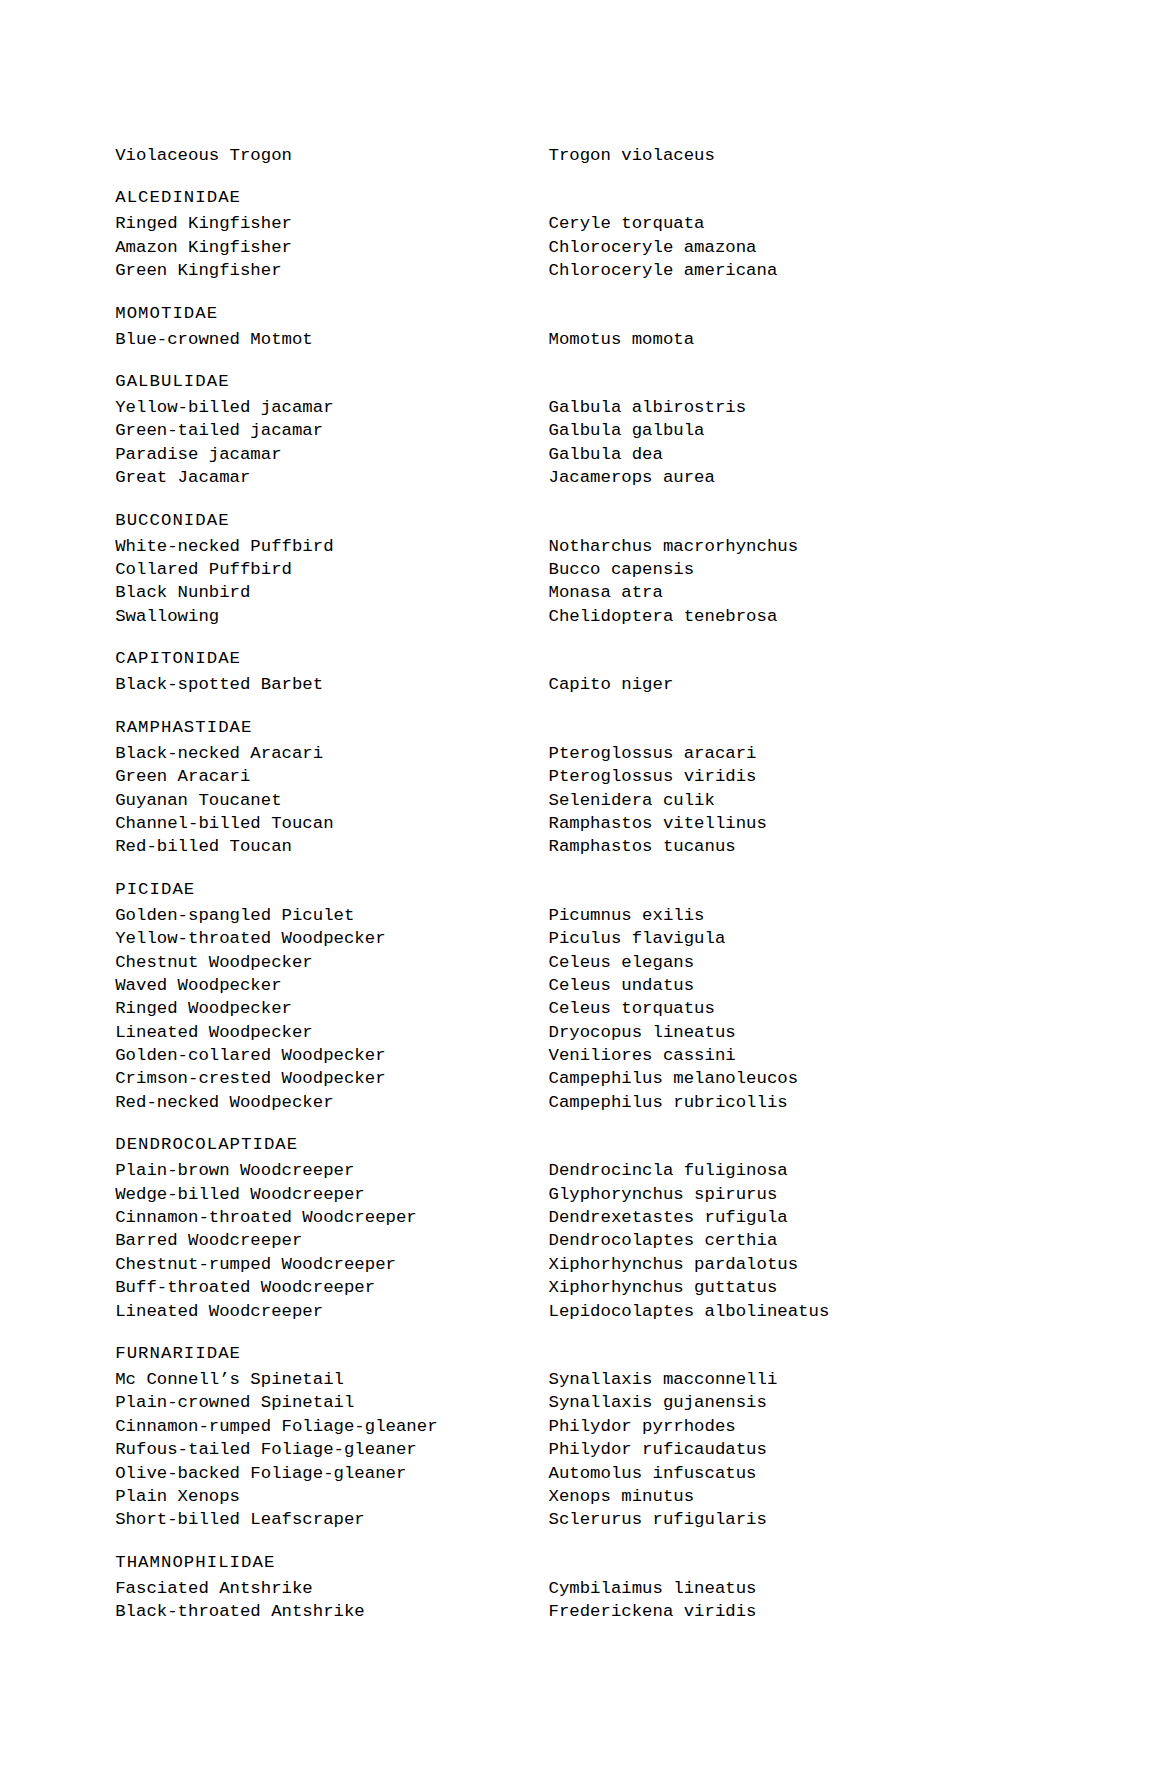| Violaceous Trogon | Trogon violaceus |
ALCEDINIDAE
| Ringed Kingfisher | Ceryle torquata |
| Amazon Kingfisher | Chloroceryle amazona |
| Green Kingfisher | Chloroceryle americana |
MOMOTIDAE
| Blue-crowned Motmot | Momotus momota |
GALBULIDAE
| Yellow-billed jacamar | Galbula albirostris |
| Green-tailed jacamar | Galbula galbula |
| Paradise jacamar | Galbula dea |
| Great Jacamar | Jacamerops aurea |
BUCCONIDAE
| White-necked Puffbird | Notharchus macrorhynchus |
| Collared Puffbird | Bucco capensis |
| Black Nunbird | Monasa atra |
| Swallowing | Chelidoptera tenebrosa |
CAPITONIDAE
| Black-spotted Barbet | Capito niger |
RAMPHASTIDAE
| Black-necked Aracari | Pteroglossus aracari |
| Green Aracari | Pteroglossus viridis |
| Guyanan Toucanet | Selenidera culik |
| Channel-billed Toucan | Ramphastos vitellinus |
| Red-billed Toucan | Ramphastos tucanus |
PICIDAE
| Golden-spangled Piculet | Picumnus exilis |
| Yellow-throated Woodpecker | Piculus flavigula |
| Chestnut Woodpecker | Celeus elegans |
| Waved Woodpecker | Celeus undatus |
| Ringed Woodpecker | Celeus torquatus |
| Lineated Woodpecker | Dryocopus lineatus |
| Golden-collared Woodpecker | Veniliores cassini |
| Crimson-crested Woodpecker | Campephilus melanoleucos |
| Red-necked Woodpecker | Campephilus rubricollis |
DENDROCOLAPTIDAE
| Plain-brown Woodcreeper | Dendrocincla fuliginosa |
| Wedge-billed Woodcreeper | Glyphorynchus spirurus |
| Cinnamon-throated Woodcreeper | Dendrexetastes rufigula |
| Barred Woodcreeper | Dendrocolaptes certhia |
| Chestnut-rumped Woodcreeper | Xiphorhynchus pardalotus |
| Buff-throated Woodcreeper | Xiphorhynchus guttatus |
| Lineated Woodcreeper | Lepidocolaptes albolineatus |
FURNARIIDAE
| Mc Connell’s Spinetail | Synallaxis macconnelli |
| Plain-crowned Spinetail | Synallaxis gujanensis |
| Cinnamon-rumped Foliage-gleaner | Philydor pyrrhodes |
| Rufous-tailed Foliage-gleaner | Philydor ruficaudatus |
| Olive-backed Foliage-gleaner | Automolus infuscatus |
| Plain Xenops | Xenops minutus |
| Short-billed Leafscraper | Sclerurus rufigularis |
THAMNOPHILIDAE
| Fasciated Antshrike | Cymbilaimus lineatus |
| Black-throated Antshrike | Frederickena viridis |